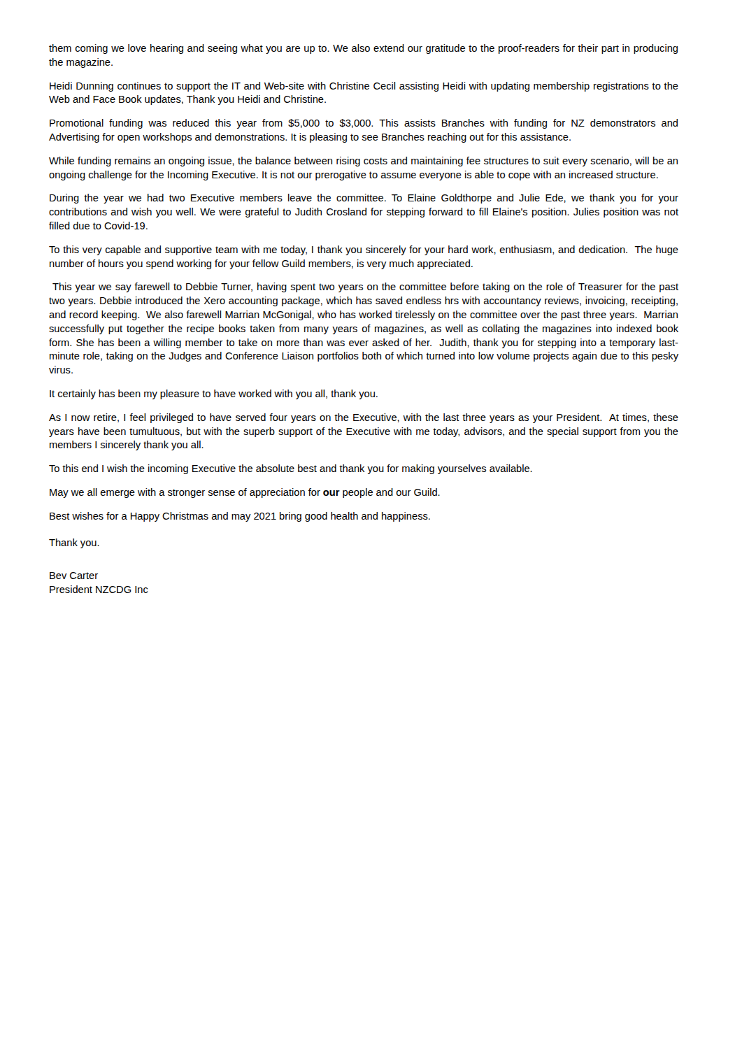them coming we love hearing and seeing what you are up to. We also extend our gratitude to the proof-readers for their part in producing the magazine.
Heidi Dunning continues to support the IT and Web-site with Christine Cecil assisting Heidi with updating membership registrations to the Web and Face Book updates, Thank you Heidi and Christine.
Promotional funding was reduced this year from $5,000 to $3,000. This assists Branches with funding for NZ demonstrators and Advertising for open workshops and demonstrations. It is pleasing to see Branches reaching out for this assistance.
While funding remains an ongoing issue, the balance between rising costs and maintaining fee structures to suit every scenario, will be an ongoing challenge for the Incoming Executive. It is not our prerogative to assume everyone is able to cope with an increased structure.
During the year we had two Executive members leave the committee. To Elaine Goldthorpe and Julie Ede, we thank you for your contributions and wish you well. We were grateful to Judith Crosland for stepping forward to fill Elaine's position. Julies position was not filled due to Covid-19.
To this very capable and supportive team with me today, I thank you sincerely for your hard work, enthusiasm, and dedication. The huge number of hours you spend working for your fellow Guild members, is very much appreciated.
This year we say farewell to Debbie Turner, having spent two years on the committee before taking on the role of Treasurer for the past two years. Debbie introduced the Xero accounting package, which has saved endless hrs with accountancy reviews, invoicing, receipting, and record keeping. We also farewell Marrian McGonigal, who has worked tirelessly on the committee over the past three years. Marrian successfully put together the recipe books taken from many years of magazines, as well as collating the magazines into indexed book form. She has been a willing member to take on more than was ever asked of her. Judith, thank you for stepping into a temporary last-minute role, taking on the Judges and Conference Liaison portfolios both of which turned into low volume projects again due to this pesky virus.
It certainly has been my pleasure to have worked with you all, thank you.
As I now retire, I feel privileged to have served four years on the Executive, with the last three years as your President. At times, these years have been tumultuous, but with the superb support of the Executive with me today, advisors, and the special support from you the members I sincerely thank you all.
To this end I wish the incoming Executive the absolute best and thank you for making yourselves available.
May we all emerge with a stronger sense of appreciation for our people and our Guild.
Best wishes for a Happy Christmas and may 2021 bring good health and happiness.
Thank you.
Bev Carter
President NZCDG Inc